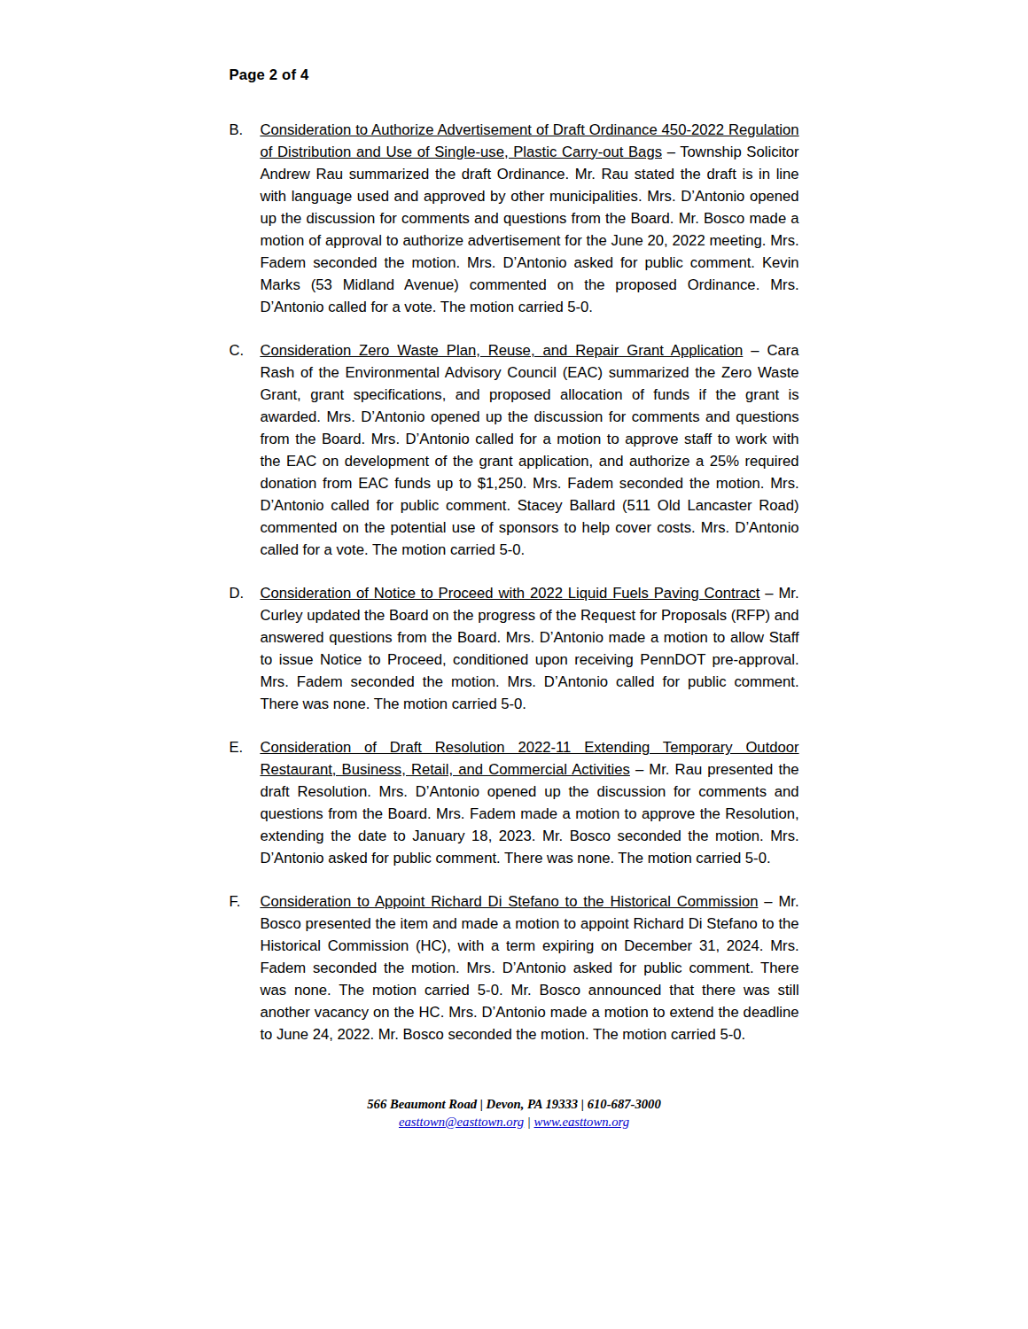Page 2 of 4
B. Consideration to Authorize Advertisement of Draft Ordinance 450-2022 Regulation of Distribution and Use of Single-use, Plastic Carry-out Bags – Township Solicitor Andrew Rau summarized the draft Ordinance. Mr. Rau stated the draft is in line with language used and approved by other municipalities. Mrs. D’Antonio opened up the discussion for comments and questions from the Board. Mr. Bosco made a motion of approval to authorize advertisement for the June 20, 2022 meeting. Mrs. Fadem seconded the motion. Mrs. D’Antonio asked for public comment. Kevin Marks (53 Midland Avenue) commented on the proposed Ordinance. Mrs. D’Antonio called for a vote. The motion carried 5-0.
C. Consideration Zero Waste Plan, Reuse, and Repair Grant Application – Cara Rash of the Environmental Advisory Council (EAC) summarized the Zero Waste Grant, grant specifications, and proposed allocation of funds if the grant is awarded. Mrs. D’Antonio opened up the discussion for comments and questions from the Board. Mrs. D’Antonio called for a motion to approve staff to work with the EAC on development of the grant application, and authorize a 25% required donation from EAC funds up to $1,250. Mrs. Fadem seconded the motion. Mrs. D’Antonio called for public comment. Stacey Ballard (511 Old Lancaster Road) commented on the potential use of sponsors to help cover costs. Mrs. D’Antonio called for a vote. The motion carried 5-0.
D. Consideration of Notice to Proceed with 2022 Liquid Fuels Paving Contract – Mr. Curley updated the Board on the progress of the Request for Proposals (RFP) and answered questions from the Board. Mrs. D’Antonio made a motion to allow Staff to issue Notice to Proceed, conditioned upon receiving PennDOT pre-approval. Mrs. Fadem seconded the motion. Mrs. D’Antonio called for public comment. There was none. The motion carried 5-0.
E. Consideration of Draft Resolution 2022-11 Extending Temporary Outdoor Restaurant, Business, Retail, and Commercial Activities – Mr. Rau presented the draft Resolution. Mrs. D’Antonio opened up the discussion for comments and questions from the Board. Mrs. Fadem made a motion to approve the Resolution, extending the date to January 18, 2023. Mr. Bosco seconded the motion. Mrs. D’Antonio asked for public comment. There was none. The motion carried 5-0.
F. Consideration to Appoint Richard Di Stefano to the Historical Commission – Mr. Bosco presented the item and made a motion to appoint Richard Di Stefano to the Historical Commission (HC), with a term expiring on December 31, 2024. Mrs. Fadem seconded the motion. Mrs. D’Antonio asked for public comment. There was none. The motion carried 5-0. Mr. Bosco announced that there was still another vacancy on the HC. Mrs. D’Antonio made a motion to extend the deadline to June 24, 2022. Mr. Bosco seconded the motion. The motion carried 5-0.
566 Beaumont Road | Devon, PA 19333 | 610-687-3000
easttown@easttown.org | www.easttown.org